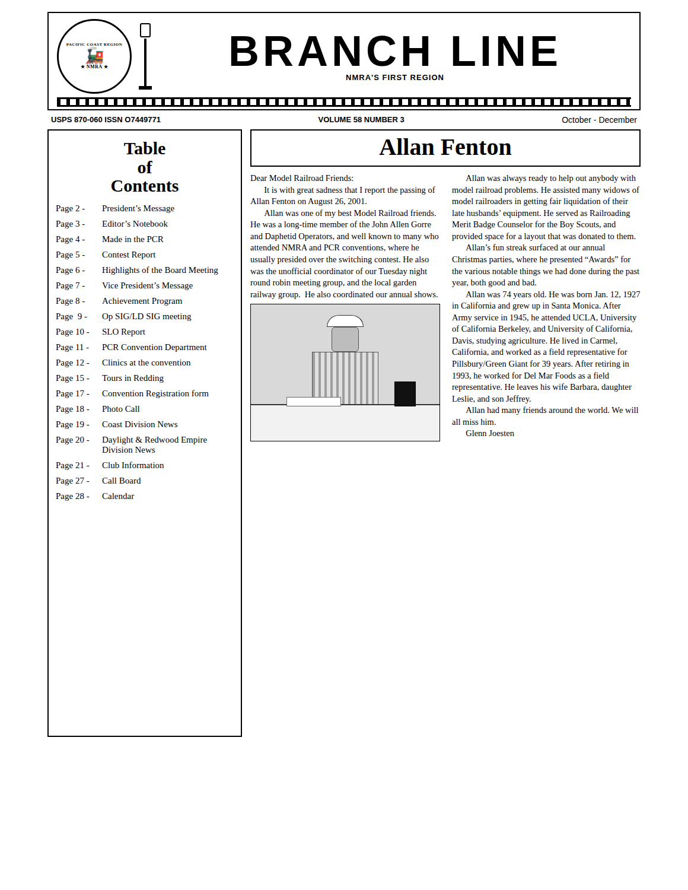PACIFIC COAST REGION
🚂
★ NMRA ★
BRANCH LINE
NMRA'S FIRST REGION
USPS 870-060 ISSN O7449771 VOLUME 58 NUMBER 3 October - December
Table
of
Contents
Page 2 -President’s Message
Page 3 -Editor’s Notebook
Page 4 -Made in the PCR
Page 5 -Contest Report
Page 6 -Highlights of the Board Meeting
Page 7 -Vice President’s Message
Page 8 -Achievement Program
Page 9 -Op SIG/LD SIG meeting
Page 10 -SLO Report
Page 11 -PCR Convention Department
Page 12 -Clinics at the convention
Page 15 -Tours in Redding
Page 17 -Convention Registration form
Page 18 -Photo Call
Page 19 -Coast Division News
Page 20 -Daylight & Redwood Empire Division News
Page 21 -Club Information
Page 27 -Call Board
Page 28 -Calendar
Allan Fenton
Dear Model Railroad Friends:
It is with great sadness that I report the passing of Allan Fenton on August 26, 2001.
Allan was one of my best Model Railroad friends. He was a long-time member of the John Allen Gorre and Daphetid Operators, and well known to many who attended NMRA and PCR conventions, where he usually presided over the switching contest. He also was the unofficial coordinator of our Tuesday night round robin meeting group, and the local garden railway group. He also coordinated our annual shows.
Allan Fenton at the switching contest.
Allan was always ready to help out anybody with model railroad problems. He assisted many widows of model railroaders in getting fair liquidation of their late husbands’ equipment. He served as Railroading Merit Badge Counselor for the Boy Scouts, and provided space for a layout that was donated to them.
Allan’s fun streak surfaced at our annual Christmas parties, where he presented “Awards” for the various notable things we had done during the past year, both good and bad.
Allan was 74 years old. He was born Jan. 12, 1927 in California and grew up in Santa Monica. After Army service in 1945, he attended UCLA, University of California Berkeley, and University of California, Davis, studying agriculture. He lived in Carmel, California, and worked as a field representative for Pillsbury/Green Giant for 39 years. After retiring in 1993, he worked for Del Mar Foods as a field representative. He leaves his wife Barbara, daughter Leslie, and son Jeffrey.
Allan had many friends around the world. We will all miss him.
Glenn Joesten